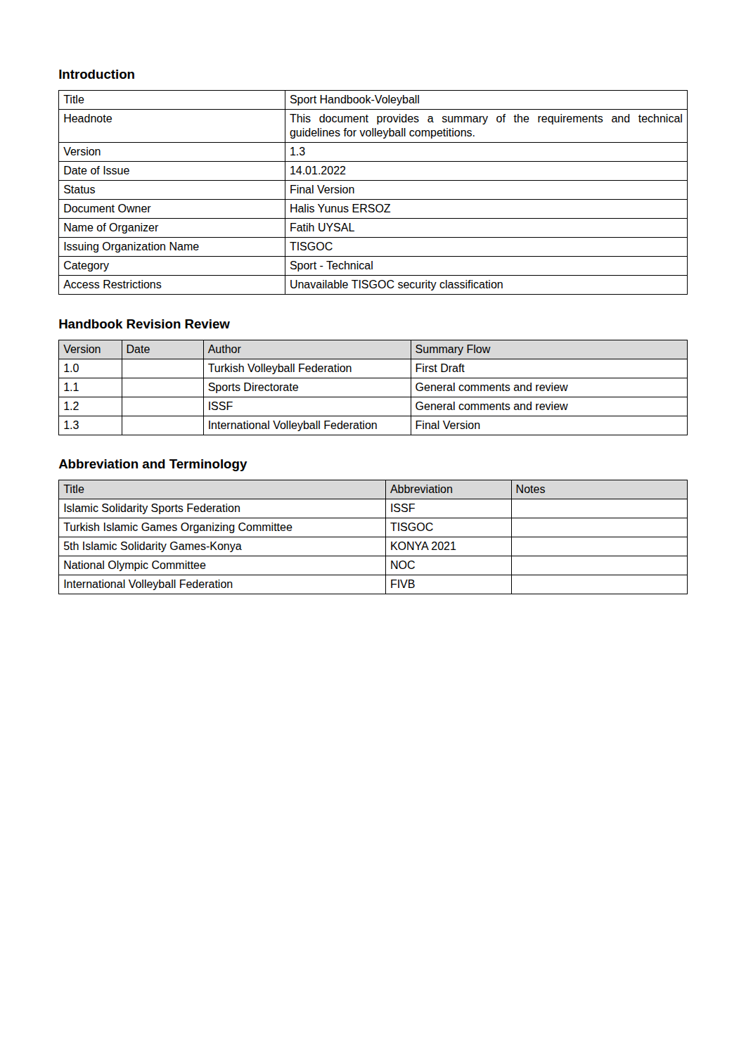Introduction
| Title | Sport Handbook-Voleyball |
| Headnote | This document provides a summary of the requirements and technical guidelines for volleyball competitions. |
| Version | 1.3 |
| Date of Issue | 14.01.2022 |
| Status | Final Version |
| Document Owner | Halis Yunus ERSOZ |
| Name of Organizer | Fatih UYSAL |
| Issuing Organization Name | TISGOC |
| Category | Sport - Technical |
| Access Restrictions | Unavailable TISGOC security classification |
Handbook Revision Review
| Version | Date | Author | Summary Flow |
| --- | --- | --- | --- |
| 1.0 | | Turkish Volleyball Federation | First Draft |
| 1.1 | | Sports Directorate | General comments and review |
| 1.2 | | ISSF | General comments and review |
| 1.3 | | International Volleyball Federation | Final Version |
Abbreviation and Terminology
| Title | Abbreviation | Notes |
| --- | --- | --- |
| Islamic Solidarity Sports Federation | ISSF | |
| Turkish Islamic Games Organizing Committee | TISGOC | |
| 5th Islamic Solidarity Games-Konya | KONYA 2021 | |
| National Olympic Committee | NOC | |
| International Volleyball Federation | FIVB | |